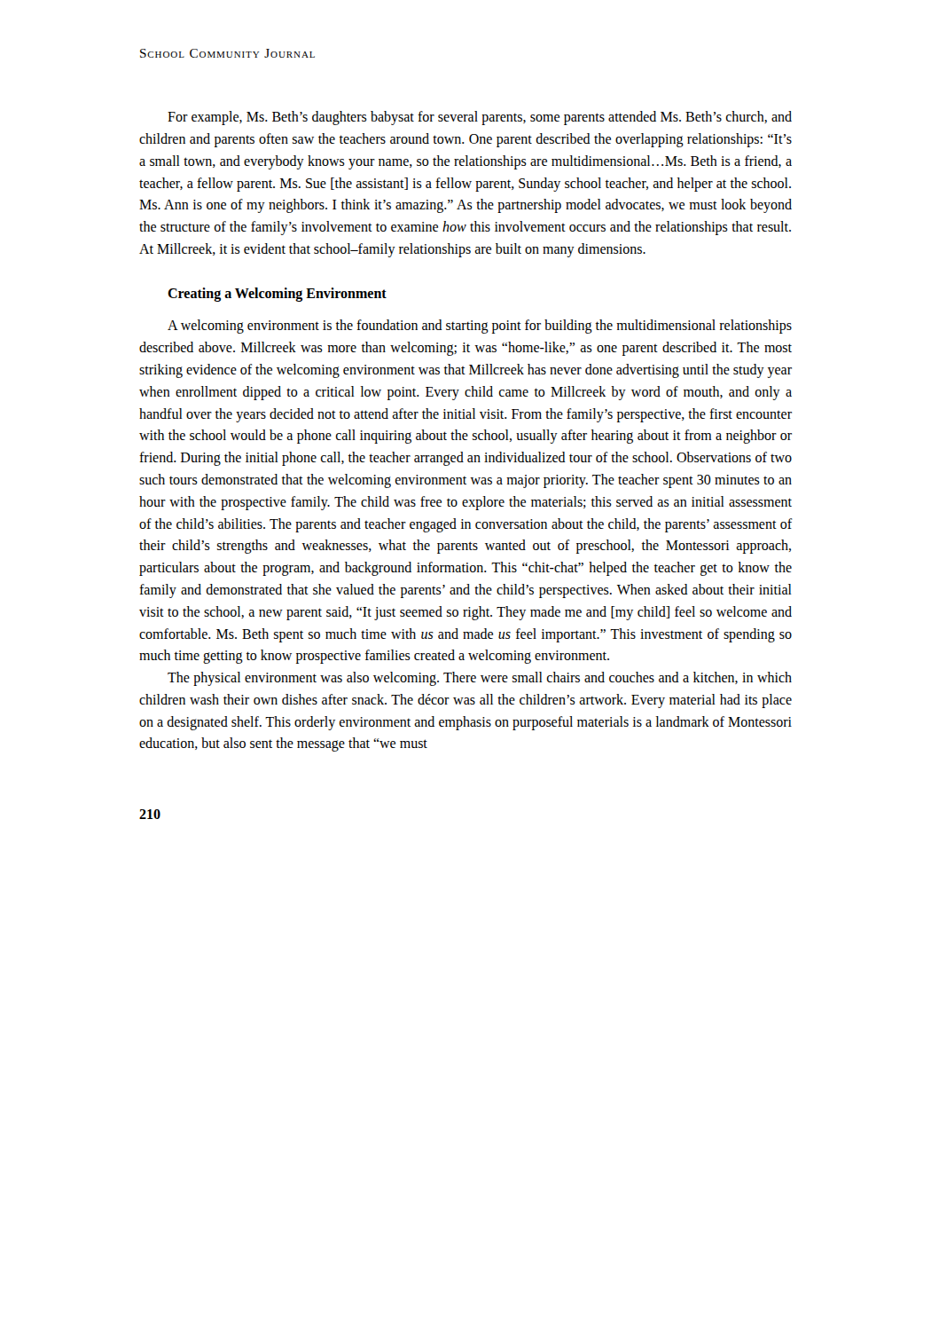School Community Journal
For example, Ms. Beth’s daughters babysat for several parents, some parents attended Ms. Beth’s church, and children and parents often saw the teachers around town. One parent described the overlapping relationships: “It’s a small town, and everybody knows your name, so the relationships are multidimensional…Ms. Beth is a friend, a teacher, a fellow parent. Ms. Sue [the assistant] is a fellow parent, Sunday school teacher, and helper at the school. Ms. Ann is one of my neighbors. I think it’s amazing.” As the partnership model advocates, we must look beyond the structure of the family’s involvement to examine how this involvement occurs and the relationships that result. At Millcreek, it is evident that school–family relationships are built on many dimensions.
Creating a Welcoming Environment
A welcoming environment is the foundation and starting point for building the multidimensional relationships described above. Millcreek was more than welcoming; it was “home-like,” as one parent described it. The most striking evidence of the welcoming environment was that Millcreek has never done advertising until the study year when enrollment dipped to a critical low point. Every child came to Millcreek by word of mouth, and only a handful over the years decided not to attend after the initial visit. From the family’s perspective, the first encounter with the school would be a phone call inquiring about the school, usually after hearing about it from a neighbor or friend. During the initial phone call, the teacher arranged an individualized tour of the school. Observations of two such tours demonstrated that the welcoming environment was a major priority. The teacher spent 30 minutes to an hour with the prospective family. The child was free to explore the materials; this served as an initial assessment of the child’s abilities. The parents and teacher engaged in conversation about the child, the parents’ assessment of their child’s strengths and weaknesses, what the parents wanted out of preschool, the Montessori approach, particulars about the program, and background information. This “chit-chat” helped the teacher get to know the family and demonstrated that she valued the parents’ and the child’s perspectives. When asked about their initial visit to the school, a new parent said, “It just seemed so right. They made me and [my child] feel so welcome and comfortable. Ms. Beth spent so much time with us and made us feel important.” This investment of spending so much time getting to know prospective families created a welcoming environment.
The physical environment was also welcoming. There were small chairs and couches and a kitchen, in which children wash their own dishes after snack. The décor was all the children’s artwork. Every material had its place on a designated shelf. This orderly environment and emphasis on purposeful materials is a landmark of Montessori education, but also sent the message that “we must
210